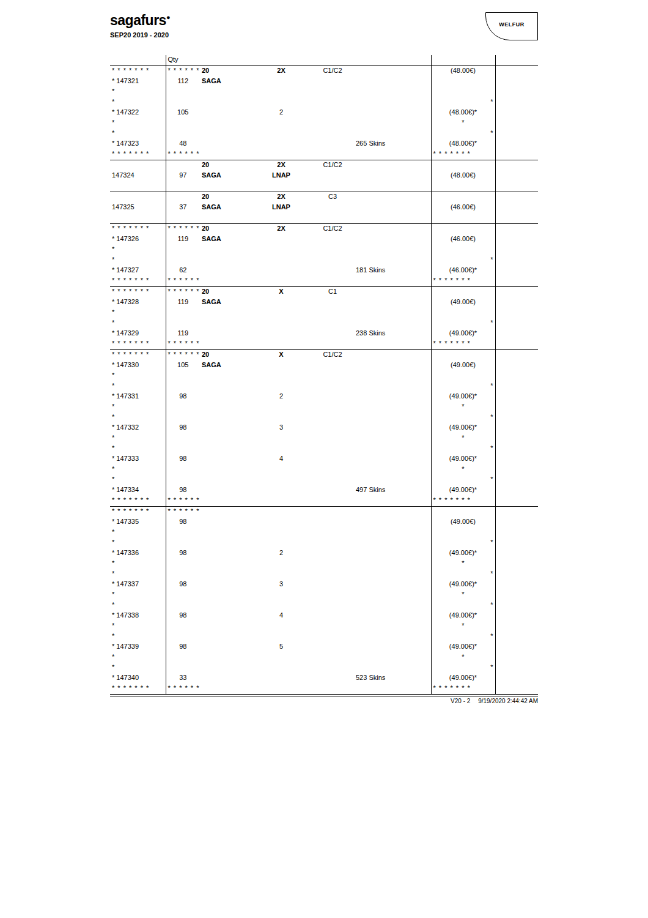sagafurs●
WELFUR
SEP20 2019 - 2020
| | Qty | | | | | | |
| * * * * * * * | * * * * * * | 20 | 2X | C1/C2 | | (48.00€) | |
| * 147321 | 112 | SAGA | | | | | |
| * | | | | | | | |
| * | | | | | | * | |
| * 147322 | 105 | | 2 | | | (48.00€)* | |
| * | | | | | | * | |
| * | | | | | | * | |
| * 147323 | 48 | | | | 265 Skins | (48.00€)* | |
| * * * * * * * | * * * * * * | | | | | * * * * * * * | |
| | | 20 | 2X | C1/C2 | | | |
| 147324 | 97 | SAGA | LNAP | | | (48.00€) | |
| | | 20 | 2X | C3 | | | |
| 147325 | 37 | SAGA | LNAP | | | (46.00€) | |
| * * * * * * * | * * * * * * | 20 | 2X | C1/C2 | | | |
| * 147326 | 119 | SAGA | | | | (46.00€) | |
| * | | | | | | | |
| * | | | | | | * | |
| * 147327 | 62 | | | | 181 Skins | (46.00€)* | |
| * * * * * * * | * * * * * * | | | | | * * * * * * * | |
| * * * * * * * | * * * * * * | 20 | X | C1 | | | |
| * 147328 | 119 | SAGA | | | | (49.00€) | |
| * | | | | | | | |
| * | | | | | | * | |
| * 147329 | 119 | | | | 238 Skins | (49.00€)* | |
| * * * * * * * | * * * * * * | | | | | * * * * * * * | |
| * * * * * * * | * * * * * * | 20 | X | C1/C2 | | | |
| * 147330 | 105 | SAGA | | | | (49.00€) | |
| * | | | | | | | |
| * | | | | | | * | |
| * 147331 | 98 | | 2 | | | (49.00€)* | |
| * | | | | | | * | |
| * | | | | | | * | |
| * 147332 | 98 | | 3 | | | (49.00€)* | |
| * | | | | | | * | |
| * | | | | | | * | |
| * 147333 | 98 | | 4 | | | (49.00€)* | |
| * | | | | | | * | |
| * | | | | | | * | |
| * 147334 | 98 | | | | 497 Skins | (49.00€)* | |
| * * * * * * * | * * * * * * | | | | | * * * * * * * | |
| * * * * * * * | * * * * * * | | | | | | |
| * 147335 | 98 | | | | | (49.00€) | |
| * | | | | | | | |
| * | | | | | | * | |
| * 147336 | 98 | | 2 | | | (49.00€)* | |
| * | | | | | | * | |
| * | | | | | | * | |
| * 147337 | 98 | | 3 | | | (49.00€)* | |
| * | | | | | | * | |
| * | | | | | | * | |
| * 147338 | 98 | | 4 | | | (49.00€)* | |
| * | | | | | | * | |
| * | | | | | | * | |
| * 147339 | 98 | | 5 | | | (49.00€)* | |
| * | | | | | | * | |
| * | | | | | | * | |
| * 147340 | 33 | | | | 523 Skins | (49.00€)* | |
| * * * * * * * | * * * * * * | | | | | * * * * * * * | |
V20 - 2 9/19/2020 2:44:42 AM